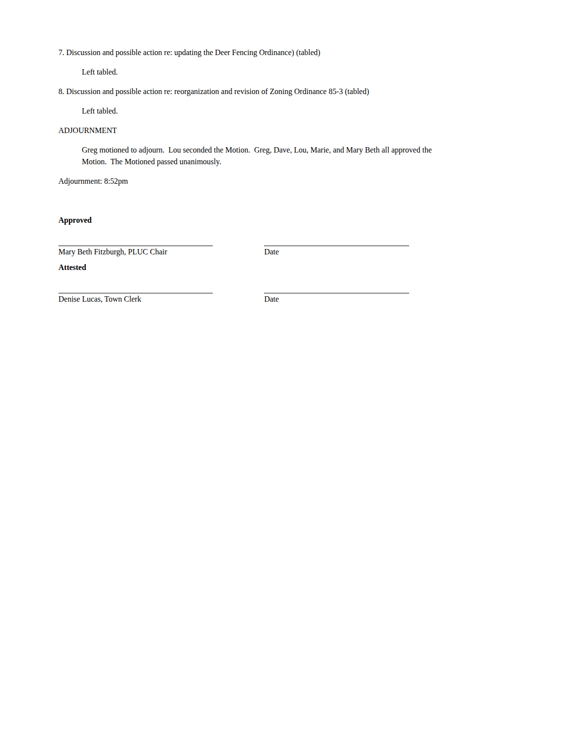7. Discussion and possible action re: updating the Deer Fencing Ordinance) (tabled)
Left tabled.
8. Discussion and possible action re: reorganization and revision of Zoning Ordinance 85-3 (tabled)
Left tabled.
ADJOURNMENT
Greg motioned to adjourn. Lou seconded the Motion. Greg, Dave, Lou, Marie, and Mary Beth all approved the Motion. The Motioned passed unanimously.
Adjournment: 8:52pm
Approved
Mary Beth Fitzburgh, PLUC Chair
Date
Attested
Denise Lucas, Town Clerk
Date